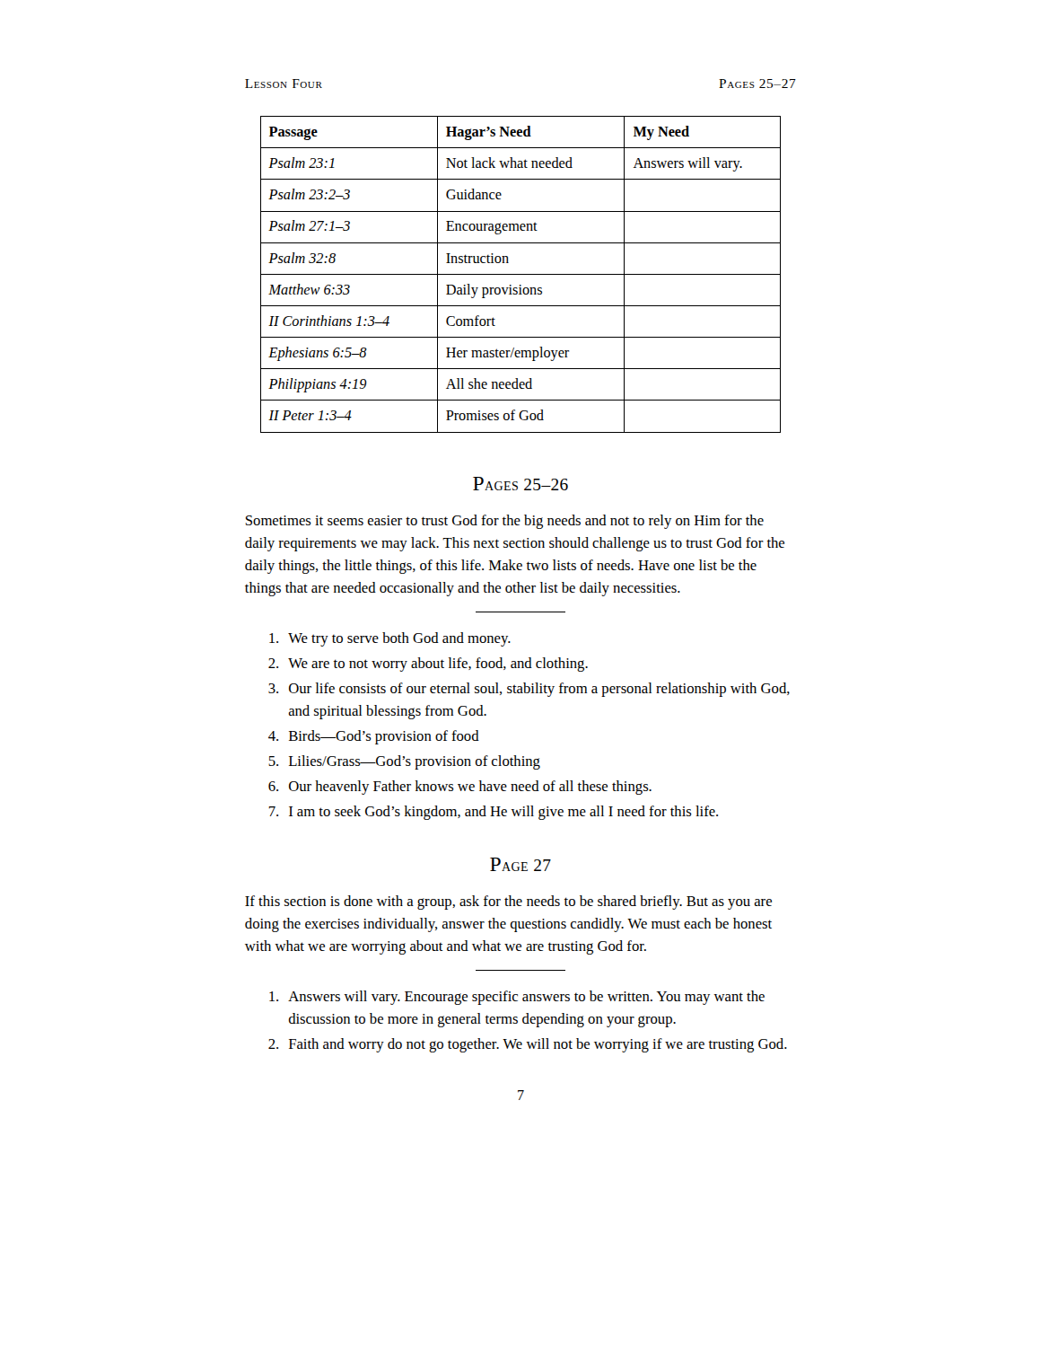Lesson Four Pages 25–27
| Passage | Hagar’s Need | My Need |
| --- | --- | --- |
| Psalm 23:1 | Not lack what needed | Answers will vary. |
| Psalm 23:2–3 | Guidance | |
| Psalm 27:1–3 | Encouragement | |
| Psalm 32:8 | Instruction | |
| Matthew 6:33 | Daily provisions | |
| II Corinthians 1:3–4 | Comfort | |
| Ephesians 6:5–8 | Her master/employer | |
| Philippians 4:19 | All she needed | |
| II Peter 1:3–4 | Promises of God | |
Pages 25–26
Sometimes it seems easier to trust God for the big needs and not to rely on Him for the daily requirements we may lack. This next section should challenge us to trust God for the daily things, the little things, of this life. Make two lists of needs. Have one list be the things that are needed occasionally and the other list be daily necessities.
We try to serve both God and money.
We are to not worry about life, food, and clothing.
Our life consists of our eternal soul, stability from a personal relationship with God, and spiritual blessings from God.
Birds—God’s provision of food
Lilies/Grass—God’s provision of clothing
Our heavenly Father knows we have need of all these things.
I am to seek God’s kingdom, and He will give me all I need for this life.
Page 27
If this section is done with a group, ask for the needs to be shared briefly. But as you are doing the exercises individually, answer the questions candidly. We must each be honest with what we are worrying about and what we are trusting God for.
Answers will vary. Encourage specific answers to be written. You may want the discussion to be more in general terms depending on your group.
Faith and worry do not go together. We will not be worrying if we are trusting God.
7